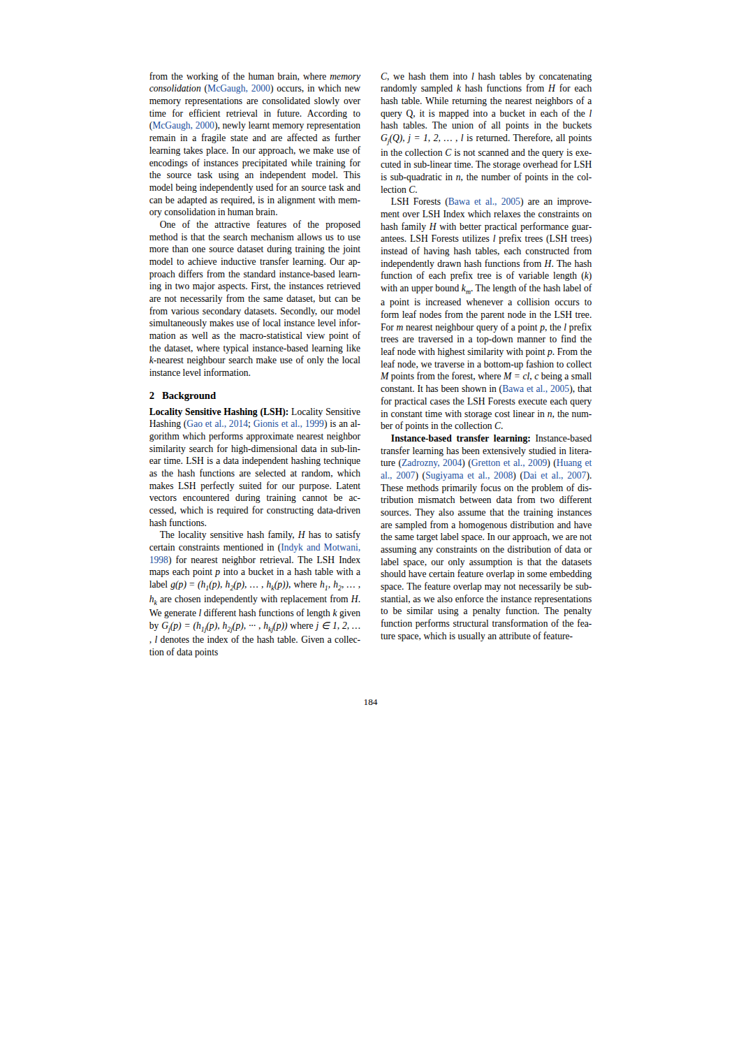from the working of the human brain, where memory consolidation (McGaugh, 2000) occurs, in which new memory representations are consolidated slowly over time for efficient retrieval in future. According to (McGaugh, 2000), newly learnt memory representation remain in a fragile state and are affected as further learning takes place. In our approach, we make use of encodings of instances precipitated while training for the source task using an independent model. This model being independently used for an source task and can be adapted as required, is in alignment with memory consolidation in human brain.
One of the attractive features of the proposed method is that the search mechanism allows us to use more than one source dataset during training the joint model to achieve inductive transfer learning. Our approach differs from the standard instance-based learning in two major aspects. First, the instances retrieved are not necessarily from the same dataset, but can be from various secondary datasets. Secondly, our model simultaneously makes use of local instance level information as well as the macro-statistical view point of the dataset, where typical instance-based learning like k-nearest neighbour search make use of only the local instance level information.
2 Background
Locality Sensitive Hashing (LSH): Locality Sensitive Hashing (Gao et al., 2014; Gionis et al., 1999) is an algorithm which performs approximate nearest neighbor similarity search for high-dimensional data in sub-linear time. LSH is a data independent hashing technique as the hash functions are selected at random, which makes LSH perfectly suited for our purpose. Latent vectors encountered during training cannot be accessed, which is required for constructing data-driven hash functions.
The locality sensitive hash family, H has to satisfy certain constraints mentioned in (Indyk and Motwani, 1998) for nearest neighbor retrieval. The LSH Index maps each point p into a bucket in a hash table with a label g(p) = (h1(p), h2(p), … , hk(p)), where h1, h2, … , hk are chosen independently with replacement from H. We generate l different hash functions of length k given by Gj(p) = (h1j(p), h2j(p), ··· , hkj(p)) where j ∈ 1, 2, … , l denotes the index of the hash table. Given a collection of data points
C, we hash them into l hash tables by concatenating randomly sampled k hash functions from H for each hash table. While returning the nearest neighbors of a query Q, it is mapped into a bucket in each of the l hash tables. The union of all points in the buckets Gj(Q), j = 1, 2, … , l is returned. Therefore, all points in the collection C is not scanned and the query is executed in sub-linear time. The storage overhead for LSH is sub-quadratic in n, the number of points in the collection C.
LSH Forests (Bawa et al., 2005) are an improvement over LSH Index which relaxes the constraints on hash family H with better practical performance guarantees. LSH Forests utilizes l prefix trees (LSH trees) instead of having hash tables, each constructed from independently drawn hash functions from H. The hash function of each prefix tree is of variable length (k) with an upper bound km. The length of the hash label of a point is increased whenever a collision occurs to form leaf nodes from the parent node in the LSH tree. For m nearest neighbour query of a point p, the l prefix trees are traversed in a top-down manner to find the leaf node with highest similarity with point p. From the leaf node, we traverse in a bottom-up fashion to collect M points from the forest, where M = cl, c being a small constant. It has been shown in (Bawa et al., 2005), that for practical cases the LSH Forests execute each query in constant time with storage cost linear in n, the number of points in the collection C.
Instance-based transfer learning: Instance-based transfer learning has been extensively studied in literature (Zadrozny, 2004) (Gretton et al., 2009) (Huang et al., 2007) (Sugiyama et al., 2008) (Dai et al., 2007). These methods primarily focus on the problem of distribution mismatch between data from two different sources. They also assume that the training instances are sampled from a homogenous distribution and have the same target label space. In our approach, we are not assuming any constraints on the distribution of data or label space, our only assumption is that the datasets should have certain feature overlap in some embedding space. The feature overlap may not necessarily be substantial, as we also enforce the instance representations to be similar using a penalty function. The penalty function performs structural transformation of the feature space, which is usually an attribute of feature-
184